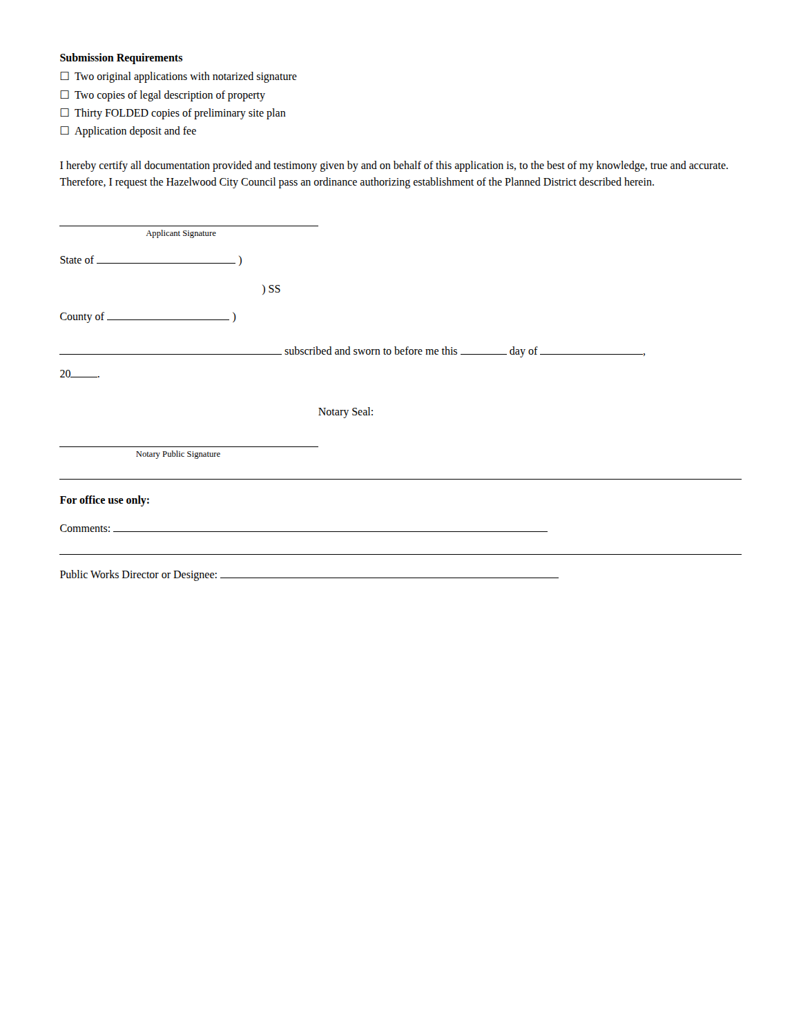Submission Requirements
☐Two original applications with notarized signature
☐Two copies of legal description of property
☐Thirty FOLDED copies of preliminary site plan
☐Application deposit and fee
I hereby certify all documentation provided and testimony given by and on behalf of this application is, to the best of my knowledge, true and accurate. Therefore, I request the Hazelwood City Council pass an ordinance authorizing establishment of the Planned District described herein.
Applicant Signature
State of )
) SS
County of )
subscribed and sworn to before me this day of ,
20 .
Notary Seal:
Notary Public Signature
For office use only:
Comments:
Public Works Director or Designee: